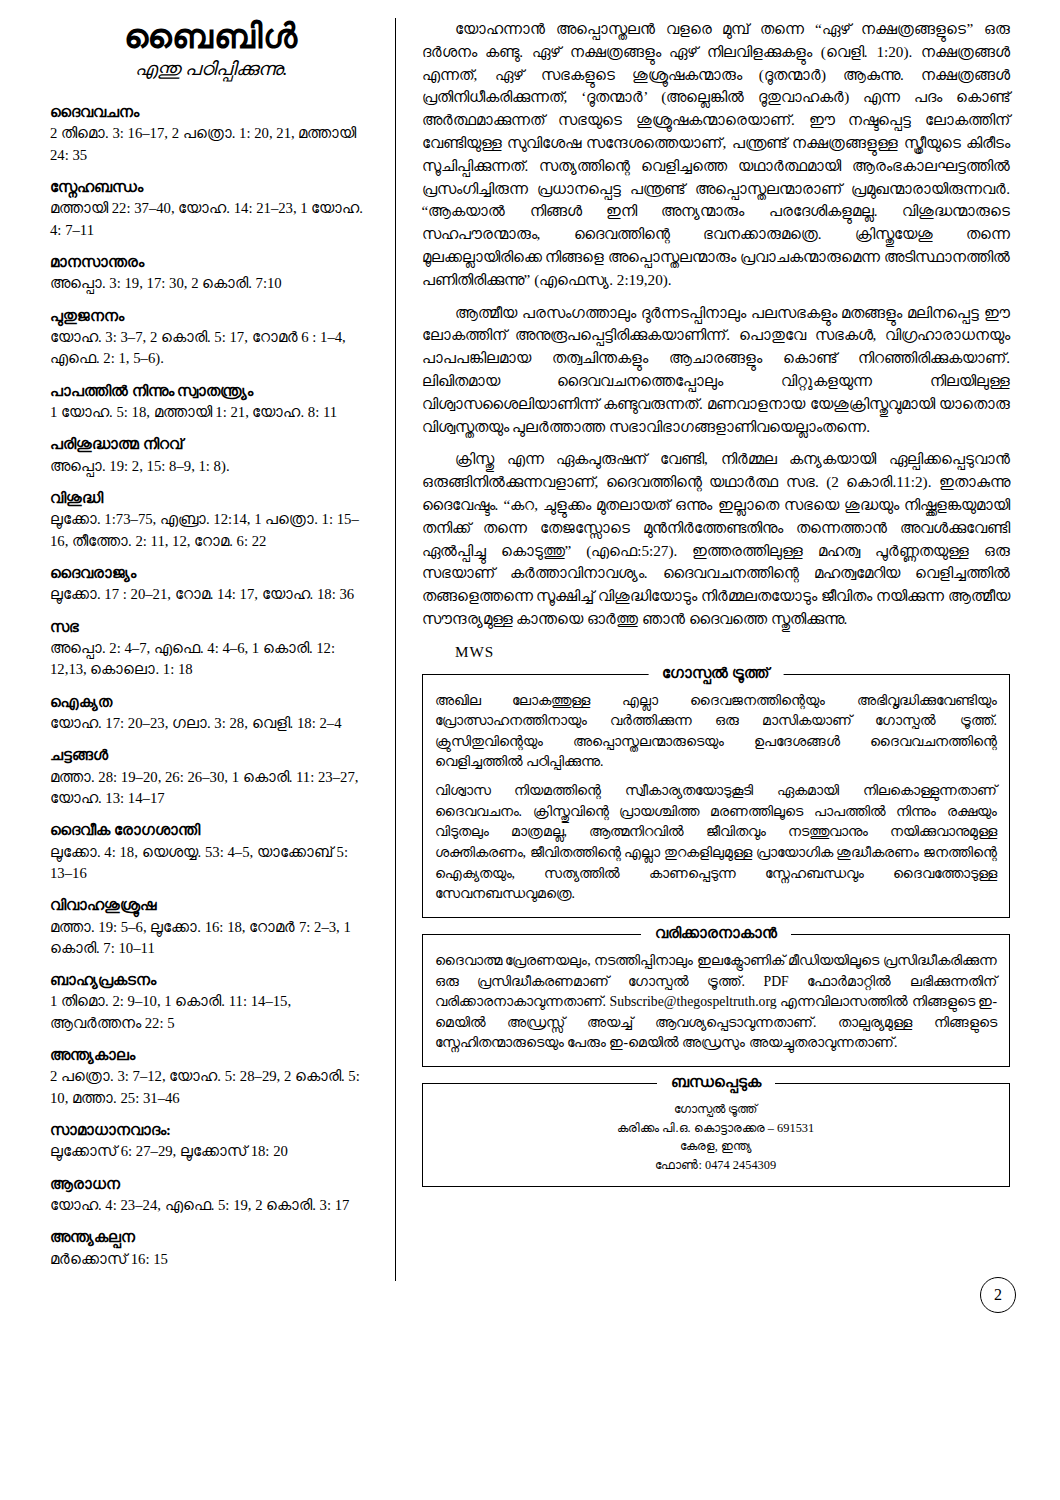ബൈബിൾ
എന്തു പഠിപ്പിക്കുന്നു.
ദൈവവചനം 2 തിമൊ. 3: 16–17, 2 പത്രൊ. 1: 20, 21, മത്തായി 24: 35
സ്നേഹബന്ധം മത്തായി 22: 37–40, യോഹ. 14: 21–23, 1 യോഹ. 4: 7–11
മാനസാന്തരം അപ്പൊ. 3: 19, 17: 30, 2 കൊരി. 7:10
പുതുജനനം യോഹ. 3: 3–7, 2 കൊരി. 5: 17, റോമർ 6 : 1–4, എഫെ. 2: 1, 5–6).
പാപത്തിൽ നിന്നും സ്വാതന്ത്ര്യം 1 യോഹ. 5: 18, മത്തായി 1: 21, യോഹ. 8: 11
പരിശുദ്ധാത്മ നിറവ് അപ്പൊ. 19: 2, 15: 8–9, 1: 8).
വിശുദ്ധി ലൂക്കോ. 1:73–75, എബ്രാ. 12:14, 1 പത്രൊ. 1: 15–16, തീത്തോ. 2: 11, 12, റോമ. 6: 22
ദൈവരാജ്യം ലൂക്കോ. 17 : 20–21, റോമ. 14: 17, യോഹ. 18: 36
സഭ അപ്പൊ. 2: 4–7, എഫെ. 4: 4–6, 1 കൊരി. 12: 12,13, കൊലൊ. 1: 18
ഐക്യത യോഹ. 17: 20–23, ഗലാ. 3: 28, വെളി. 18: 2–4
ചട്ടങ്ങൾ മത്താ. 28: 19–20, 26: 26–30, 1 കൊരി. 11: 23–27, യോഹ. 13: 14–17
ദൈവീക രോഗശാന്തി ലൂക്കോ. 4: 18, യെശയ്യ. 53: 4–5, യാക്കോബ് 5: 13–16
വിവാഹശുശ്രൂഷ മത്താ. 19: 5–6, ലൂക്കോ. 16: 18, റോമർ 7: 2–3, 1 കൊരി. 7: 10–11
ബാഹ്യപ്രകടനം 1 തിമൊ. 2: 9–10, 1 കൊരി. 11: 14–15, ആവർത്തനം 22: 5
അന്ത്യകാലം 2 പത്രൊ. 3: 7–12, യോഹ. 5: 28–29, 2 കൊരി. 5: 10, മത്താ. 25: 31–46
സാമാധാനവാദം: ലൂക്കോസ് 6: 27–29, ലൂക്കോസ് 18: 20
ആരാധന യോഹ. 4: 23–24, എഫെ. 5: 19, 2 കൊരി. 3: 17
അന്ത്യകല്പന മർക്കൊസ് 16: 15
യോഹന്നാൻ അപ്പൊസ്തലൻ വളരെ മുമ്പ് തന്നെ “ഏഴ് നക്ഷത്രങ്ങളുടെ” ഒരു ദർശനം കണ്ടു. ഏഴ് നക്ഷത്രങ്ങളും ഏഴ് നിലവിളക്കുകളും (വെളി. 1:20). നക്ഷത്രങ്ങൾ എന്നത്, ഏഴ് സഭകളുടെ ശുശ്രൂഷകന്മാരും (ദൂതന്മാർ) ആകുന്നു. നക്ഷത്രങ്ങൾ പ്രതിനിധീകരിക്കുന്നത്, ‘ദൂതന്മാർ’ (അല്ലെങ്കിൽ ദൂതുവാഹകർ) എന്ന പദം കൊണ്ട് അർത്ഥമാക്കുന്നത് സഭയുടെ ശുശ്രൂഷകന്മാരെയാണ്. ഈ നഷ്ടപ്പെട്ട ലോകത്തിന് വേണ്ടിയുള്ള സുവിശേഷ സന്ദേശത്തെയാണ്, പന്ത്രണ്ട് നക്ഷത്രങ്ങളുള്ള സ്ത്രീയുടെ കിരീടം സൂചിപ്പിക്കുന്നത്. സത്യത്തിന്റെ വെളിച്ചത്തെ യഥാർത്ഥമായി ആരംഭകാലഘട്ടത്തിൽ പ്രസംഗിച്ചിരുന്ന പ്രധാനപ്പെട്ട പന്ത്രണ്ട് അപ്പൊസ്തലന്മാരാണ് പ്രമുഖന്മാരായിരുന്നവർ. “ആകയാൽ നിങ്ങൾ ഇനി അന്യന്മാരും പരദേശികളുമല്ല. വിശുദ്ധന്മാരുടെ സഹപൗരന്മാരും, ദൈവത്തിന്റെ ഭവനക്കാരുമത്രെ. ക്രിസ്തുയേശു തന്നെ മൂലക്കല്ലായിരിക്കെ നിങ്ങളെ അപ്പൊസ്തലന്മാരും പ്രവാചകന്മാരുമെന്ന അടിസ്ഥാനത്തിൽ പണിതിരിക്കുന്നു” (എഫെസ്യ. 2:19,20).
ആത്മീയ പരസംഗത്താലും ദുർന്നടപ്പിനാലും പലസഭകളും മതങ്ങളും മലിനപ്പെട്ട ഈ ലോകത്തിന് അനുരൂപപ്പെട്ടിരിക്കുകയാണിന്ന്. പൊതുവേ സഭകൾ, വിഗ്രഹാരാധനയും പാപപങ്കിലമായ തത്വചിന്തകളും ആചാരങ്ങളും കൊണ്ട് നിറഞ്ഞിരിക്കുകയാണ്. ലിഖിതമായ ദൈവവചനത്തെപ്പോലും വിറ്റുകളയുന്ന നിലയിലുള്ള വിശ്വാസശൈലിയാണിന്ന് കണ്ടുവരുന്നത്. മണവാളനായ യേശുക്രിസ്തുവുമായി യാതൊരു വിശ്വസ്തതയും പുലർത്താത്ത സഭാവിഭാഗങ്ങളാണിവയെല്ലാംതന്നെ.
ക്രിസ്തു എന്ന ഏകപുരുഷന് വേണ്ടി, നിർമ്മല കന്യകയായി ഏല്പിക്കപ്പെടുവാൻ ഒരുങ്ങിനിൽക്കുന്നവളാണ്, ദൈവത്തിന്റെ യഥാർത്ഥ സഭ. (2 കൊരി.11:2). ഇതാകുന്നു ദൈവേഷ്ടം. “കറ, ചുളുക്കം മുതലായത് ഒന്നും ഇല്ലാതെ സഭയെ ശുദ്ധയും നിഷ്ക്കളങ്കയുമായി തനിക്ക് തന്നെ തേജസ്സോടെ മുൻനിർത്തേണ്ടതിനും തന്നെത്താൻ അവൾക്കുവേണ്ടി ഏൽപ്പിച്ചു കൊടുത്തു” (എഫെ:5:27). ഇത്തരത്തിലുള്ള മഹത്വ പൂർണ്ണതയുള്ള ഒരു സഭയാണ് കർത്താവിനാവശ്യം. ദൈവവചനത്തിന്റെ മഹത്വമേറിയ വെളിച്ചത്തിൽ തങ്ങളെത്തന്നെ സൂക്ഷിച്ച് വിശുദ്ധിയോടും നിർമ്മലതയോടും ജീവിതം നയിക്കുന്ന ആത്മീയ സൗന്ദര്യമുള്ള കാന്തയെ ഓർത്തു ഞാൻ ദൈവത്തെ സ്തുതിക്കുന്നു.
MWS
ഗോസ്പൽ ട്രൂത്ത്
അഖില ലോകത്തുള്ള എല്ലാ ദൈവജനത്തിന്റെയും അഭിവൃദ്ധിക്കുവേണ്ടിയും പ്രോത്സാഹനത്തിനായും വർത്തിക്കുന്ന ഒരു മാസികയാണ് ഗോസ്പൽ ട്രൂത്ത്. ക്രുസിതുവിന്റെയും അപ്പൊസ്തലന്മാരുടെയും ഉപദേശങ്ങൾ ദൈവവചനത്തിന്റെ വെളിച്ചത്തിൽ പഠിപ്പിക്കുന്നു.
വിശ്വാസ നിയമത്തിന്റെ സ്വീകാര്യതയോടുകൂടി ഏകമായി നിലകൊള്ളുന്നതാണ് ദൈവവചനം. ക്രിസ്തുവിന്റെ പ്രായശ്ചിത്ത മരണത്തിലൂടെ പാപത്തിൽ നിന്നും രക്ഷയും വിടുതലും മാത്രമല്ല, ആത്മനിറവിൽ ജീവിതവും നടത്തുവാനും നയിക്കുവാനുമുള്ള ശക്തികരണം, ജീവിതത്തിന്റെ എല്ലാ തുറകളിലുമുള്ള പ്രായോഗിക ശുദ്ധീകരണം ജനത്തിന്റെ ഐക്യതയും, സത്യത്തിൽ കാണപ്പെടുന്ന സ്നേഹബന്ധവും ദൈവത്തോടുള്ള സേവനബന്ധവുമത്രെ.
വരിക്കാരനാകാൻ
ദൈവാത്മ പ്രേരണയലും, നടത്തിപ്പിനാലും ഇലക്ട്രോണിക് മീഡിയയിലൂടെ പ്രസിദ്ധീകരിക്കുന്ന ഒരു പ്രസിദ്ധീകരണമാണ് ഗോസ്പൽ ട്രൂത്ത്. PDF ഫോർമാറ്റിൽ ലഭിക്കുന്നതിന് വരിക്കാരനാകാവുന്നതാണ്. Subscribe@thegospeltruth.org എന്നവിലാസത്തിൽ നിങ്ങളുടെ ഇ-മെയിൽ അഡ്രസ്സ് അയച്ച് ആവശ്യപ്പെടാവുന്നതാണ്. താല്പര്യമുള്ള നിങ്ങളുടെ സ്നേഹിതന്മാരുടെയും പേരും ഇ-മെയിൽ അഡ്രസും അയച്ചുതരാവുന്നതാണ്.
ബന്ധപ്പെടുക
ഗോസ്പൽ ട്രൂത്ത്
കരിക്കം പി.ഒ. കൊട്ടാരക്കര – 691531
കേരള, ഇന്ത്യ
ഫോൺ: 0474 2454309
2